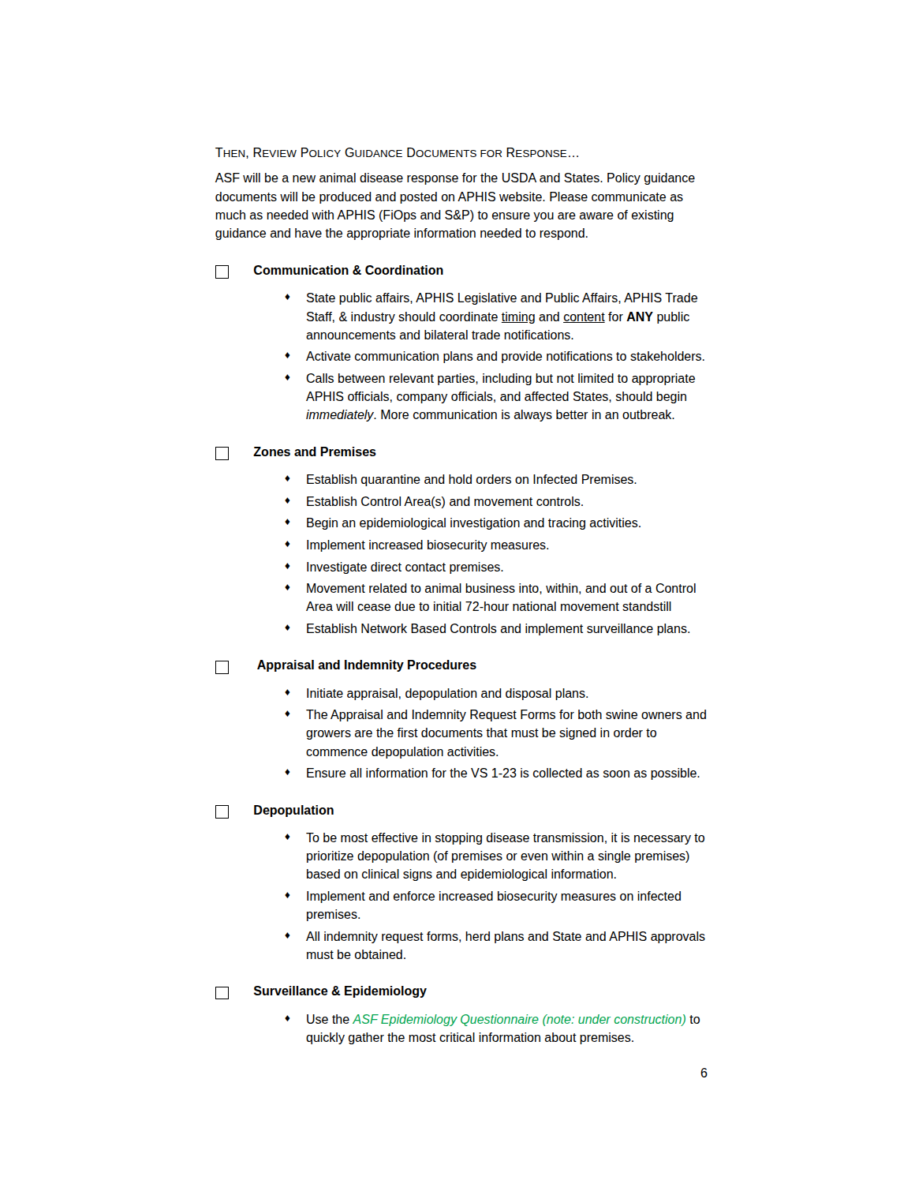THEN, REVIEW POLICY GUIDANCE DOCUMENTS FOR RESPONSE…
ASF will be a new animal disease response for the USDA and States. Policy guidance documents will be produced and posted on APHIS website. Please communicate as much as needed with APHIS (FiOps and S&P) to ensure you are aware of existing guidance and have the appropriate information needed to respond.
Communication & Coordination
State public affairs, APHIS Legislative and Public Affairs, APHIS Trade Staff, & industry should coordinate timing and content for ANY public announcements and bilateral trade notifications.
Activate communication plans and provide notifications to stakeholders.
Calls between relevant parties, including but not limited to appropriate APHIS officials, company officials, and affected States, should begin immediately. More communication is always better in an outbreak.
Zones and Premises
Establish quarantine and hold orders on Infected Premises.
Establish Control Area(s) and movement controls.
Begin an epidemiological investigation and tracing activities.
Implement increased biosecurity measures.
Investigate direct contact premises.
Movement related to animal business into, within, and out of a Control Area will cease due to initial 72-hour national movement standstill
Establish Network Based Controls and implement surveillance plans.
Appraisal and Indemnity Procedures
Initiate appraisal, depopulation and disposal plans.
The Appraisal and Indemnity Request Forms for both swine owners and growers are the first documents that must be signed in order to commence depopulation activities.
Ensure all information for the VS 1-23 is collected as soon as possible.
Depopulation
To be most effective in stopping disease transmission, it is necessary to prioritize depopulation (of premises or even within a single premises) based on clinical signs and epidemiological information.
Implement and enforce increased biosecurity measures on infected premises.
All indemnity request forms, herd plans and State and APHIS approvals must be obtained.
Surveillance & Epidemiology
Use the ASF Epidemiology Questionnaire (note: under construction) to quickly gather the most critical information about premises.
6